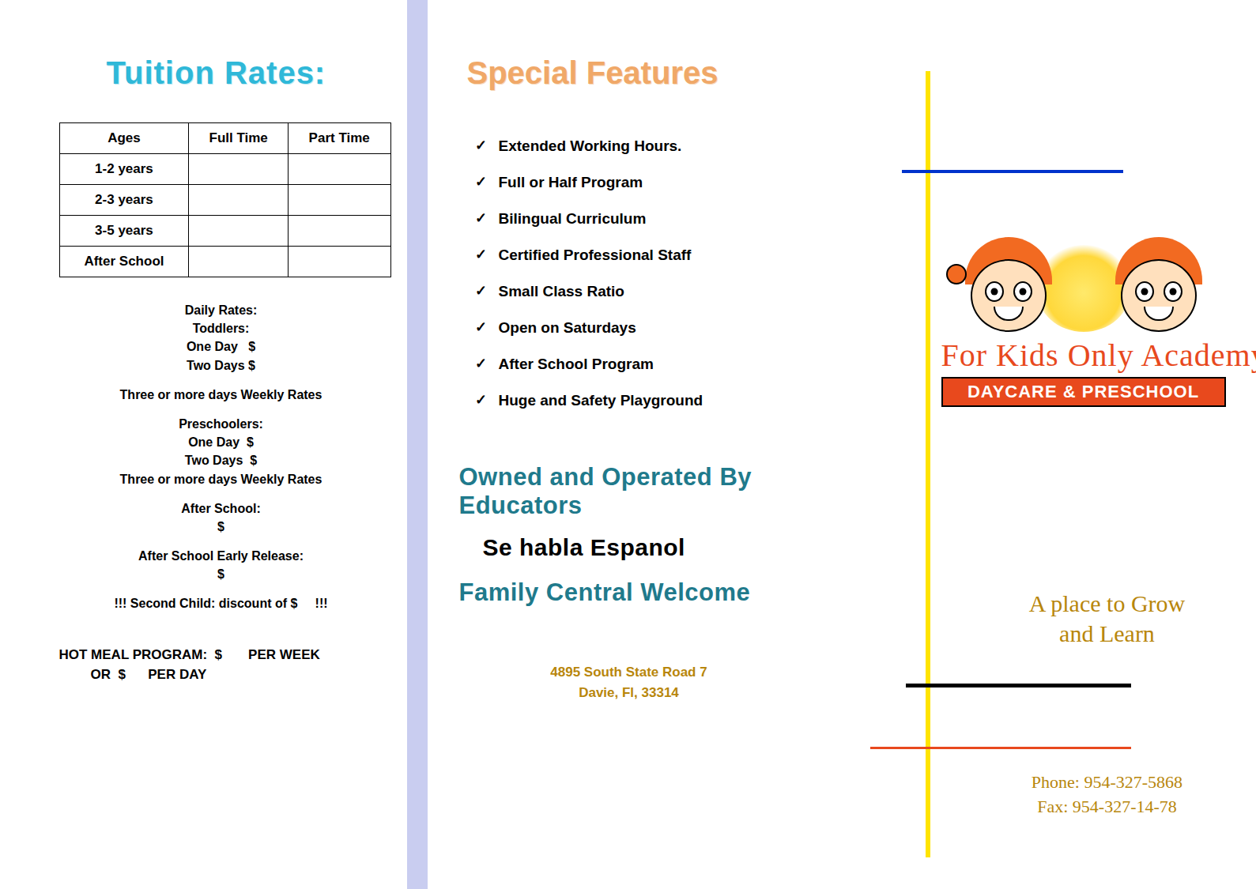Tuition Rates:
| Ages | Full Time | Part Time |
| --- | --- | --- |
| 1-2 years | | |
| 2-3 years | | |
| 3-5 years | | |
| After School | | |
Daily Rates:
Toddlers:
One Day $
Two Days $
Three or more days Weekly Rates
Preschoolers:
One Day $
Two Days $
Three or more days Weekly Rates
After School:
$
After School Early Release:
$
!!! Second Child: discount of $ !!!
HOT MEAL PROGRAM: $ PER WEEK
OR $ PER DAY
Special Features
Extended Working Hours.
Full or Half Program
Bilingual Curriculum
Certified Professional Staff
Small Class Ratio
Open on Saturdays
After School Program
Huge and Safety Playground
Owned and Operated By Educators
Se habla Espanol
Family Central Welcome
4895 South State Road 7
Davie, Fl, 33314
For Kids Only Academy
DAYCARE & PRESCHOOL
A place to Grow
and Learn
Phone: 954-327-5868
Fax: 954-327-14-78